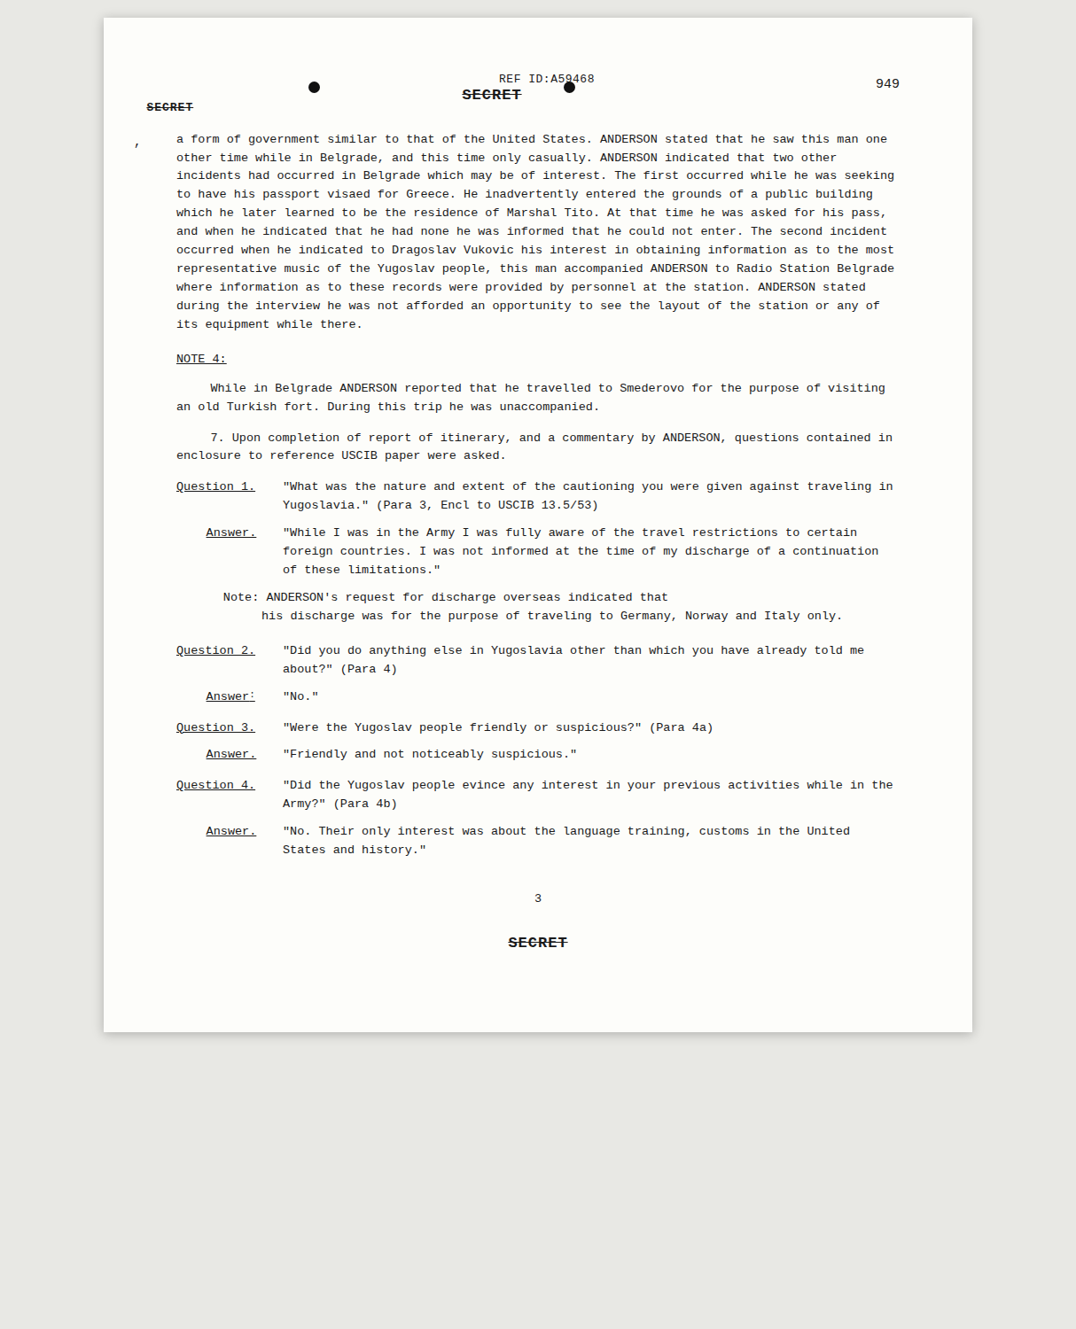SECRET
949
REF ID:A59468
SECRET
,
a form of government similar to that of the United States. ANDERSON stated that he saw this man one other time while in Belgrade, and this time only casually. ANDERSON indicated that two other incidents had occurred in Belgrade which may be of interest. The first occurred while he was seeking to have his passport visaed for Greece. He inadvertently entered the grounds of a public building which he later learned to be the residence of Marshal Tito. At that time he was asked for his pass, and when he indicated that he had none he was informed that he could not enter. The second incident occurred when he indicated to Dragoslav Vukovic his interest in obtaining information as to the most representative music of the Yugoslav people, this man accompanied ANDERSON to Radio Station Belgrade where information as to these records were provided by personnel at the station. ANDERSON stated during the interview he was not afforded an opportunity to see the layout of the station or any of its equipment while there.
NOTE 4:
While in Belgrade ANDERSON reported that he travelled to Smederovo for the purpose of visiting an old Turkish fort. During this trip he was unaccompanied.
7. Upon completion of report of itinerary, and a commentary by ANDERSON, questions contained in enclosure to reference USCIB paper were asked.
Question 1.
"What was the nature and extent of the cautioning you were given against traveling in Yugoslavia." (Para 3, Encl to USCIB 13.5/53)
Answer.
"While I was in the Army I was fully aware of the travel restrictions to certain foreign countries. I was not informed at the time of my discharge of a continuation of these limitations."
Note: ANDERSON's request for discharge overseas indicated that his discharge was for the purpose of traveling to Germany, Norway and Italy only.
Question 2.
"Did you do anything else in Yugoslavia other than which you have already told me about?" (Para 4)
Answer:
"No."
Question 3.
"Were the Yugoslav people friendly or suspicious?" (Para 4a)
Answer.
"Friendly and not noticeably suspicious."
Question 4.
"Did the Yugoslav people evince any interest in your previous activities while in the Army?" (Para 4b)
Answer.
"No. Their only interest was about the language training, customs in the United States and history."
3
SECRET